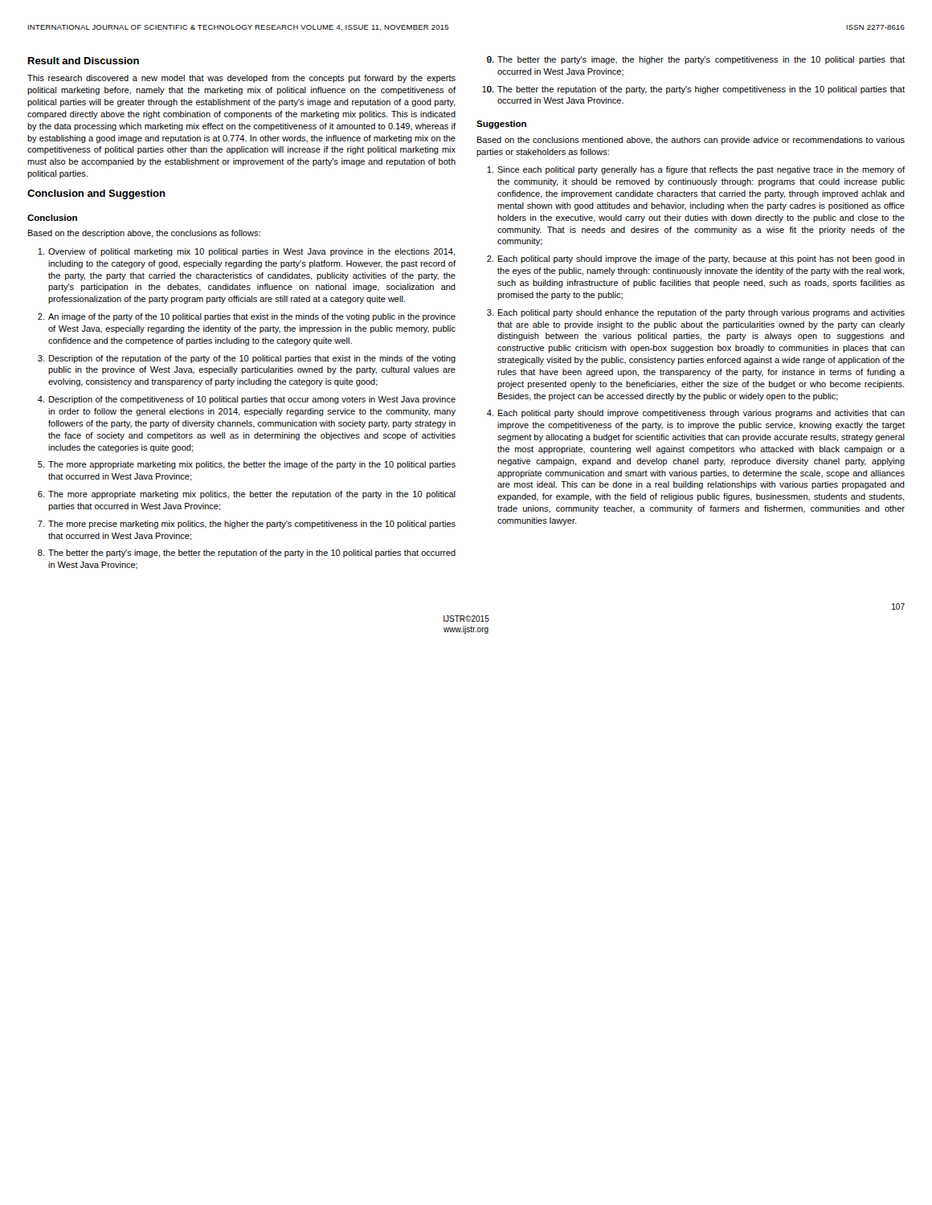INTERNATIONAL JOURNAL OF SCIENTIFIC & TECHNOLOGY RESEARCH VOLUME 4, ISSUE 11, NOVEMBER 2015
ISSN 2277-8616
Result and Discussion
This research discovered a new model that was developed from the concepts put forward by the experts political marketing before, namely that the marketing mix of political influence on the competitiveness of political parties will be greater through the establishment of the party's image and reputation of a good party, compared directly above the right combination of components of the marketing mix politics. This is indicated by the data processing which marketing mix effect on the competitiveness of it amounted to 0.149, whereas if by establishing a good image and reputation is at 0.774. In other words, the influence of marketing mix on the competitiveness of political parties other than the application will increase if the right political marketing mix must also be accompanied by the establishment or improvement of the party's image and reputation of both political parties.
Conclusion and Suggestion
Conclusion
Based on the description above, the conclusions as follows:
Overview of political marketing mix 10 political parties in West Java province in the elections 2014, including to the category of good, especially regarding the party's platform. However, the past record of the party, the party that carried the characteristics of candidates, publicity activities of the party, the party's participation in the debates, candidates influence on national image, socialization and professionalization of the party program party officials are still rated at a category quite well.
An image of the party of the 10 political parties that exist in the minds of the voting public in the province of West Java, especially regarding the identity of the party, the impression in the public memory, public confidence and the competence of parties including to the category quite well.
Description of the reputation of the party of the 10 political parties that exist in the minds of the voting public in the province of West Java, especially particularities owned by the party, cultural values are evolving, consistency and transparency of party including the category is quite good;
Description of the competitiveness of 10 political parties that occur among voters in West Java province in order to follow the general elections in 2014, especially regarding service to the community, many followers of the party, the party of diversity channels, communication with society party, party strategy in the face of society and competitors as well as in determining the objectives and scope of activities includes the categories is quite good;
The more appropriate marketing mix politics, the better the image of the party in the 10 political parties that occurred in West Java Province;
The more appropriate marketing mix politics, the better the reputation of the party in the 10 political parties that occurred in West Java Province;
The more precise marketing mix politics, the higher the party's competitiveness in the 10 political parties that occurred in West Java Province;
The better the party's image, the better the reputation of the party in the 10 political parties that occurred in West Java Province;
9. The better the party's image, the higher the party's competitiveness in the 10 political parties that occurred in West Java Province;
10. The better the reputation of the party, the party's higher competitiveness in the 10 political parties that occurred in West Java Province.
Suggestion
Based on the conclusions mentioned above, the authors can provide advice or recommendations to various parties or stakeholders as follows:
Since each political party generally has a figure that reflects the past negative trace in the memory of the community, it should be removed by continuously through: programs that could increase public confidence, the improvement candidate characters that carried the party, through improved achlak and mental shown with good attitudes and behavior, including when the party cadres is positioned as office holders in the executive, would carry out their duties with down directly to the public and close to the community. That is needs and desires of the community as a wise fit the priority needs of the community;
Each political party should improve the image of the party, because at this point has not been good in the eyes of the public, namely through: continuously innovate the identity of the party with the real work, such as building infrastructure of public facilities that people need, such as roads, sports facilities as promised the party to the public;
Each political party should enhance the reputation of the party through various programs and activities that are able to provide insight to the public about the particularities owned by the party can clearly distinguish between the various political parties, the party is always open to suggestions and constructive public criticism with open-box suggestion box broadly to communities in places that can strategically visited by the public, consistency parties enforced against a wide range of application of the rules that have been agreed upon, the transparency of the party, for instance in terms of funding a project presented openly to the beneficiaries, either the size of the budget or who become recipients. Besides, the project can be accessed directly by the public or widely open to the public;
Each political party should improve competitiveness through various programs and activities that can improve the competitiveness of the party, is to improve the public service, knowing exactly the target segment by allocating a budget for scientific activities that can provide accurate results, strategy general the most appropriate, countering well against competitors who attacked with black campaign or a negative campaign, expand and develop chanel party, reproduce diversity chanel party, applying appropriate communication and smart with various parties, to determine the scale, scope and alliances are most ideal. This can be done in a real building relationships with various parties propagated and expanded, for example, with the field of religious public figures, businessmen, students and students, trade unions, community teacher, a community of farmers and fishermen, communities and other communities lawyer.
107
IJSTR©2015
www.ijstr.org